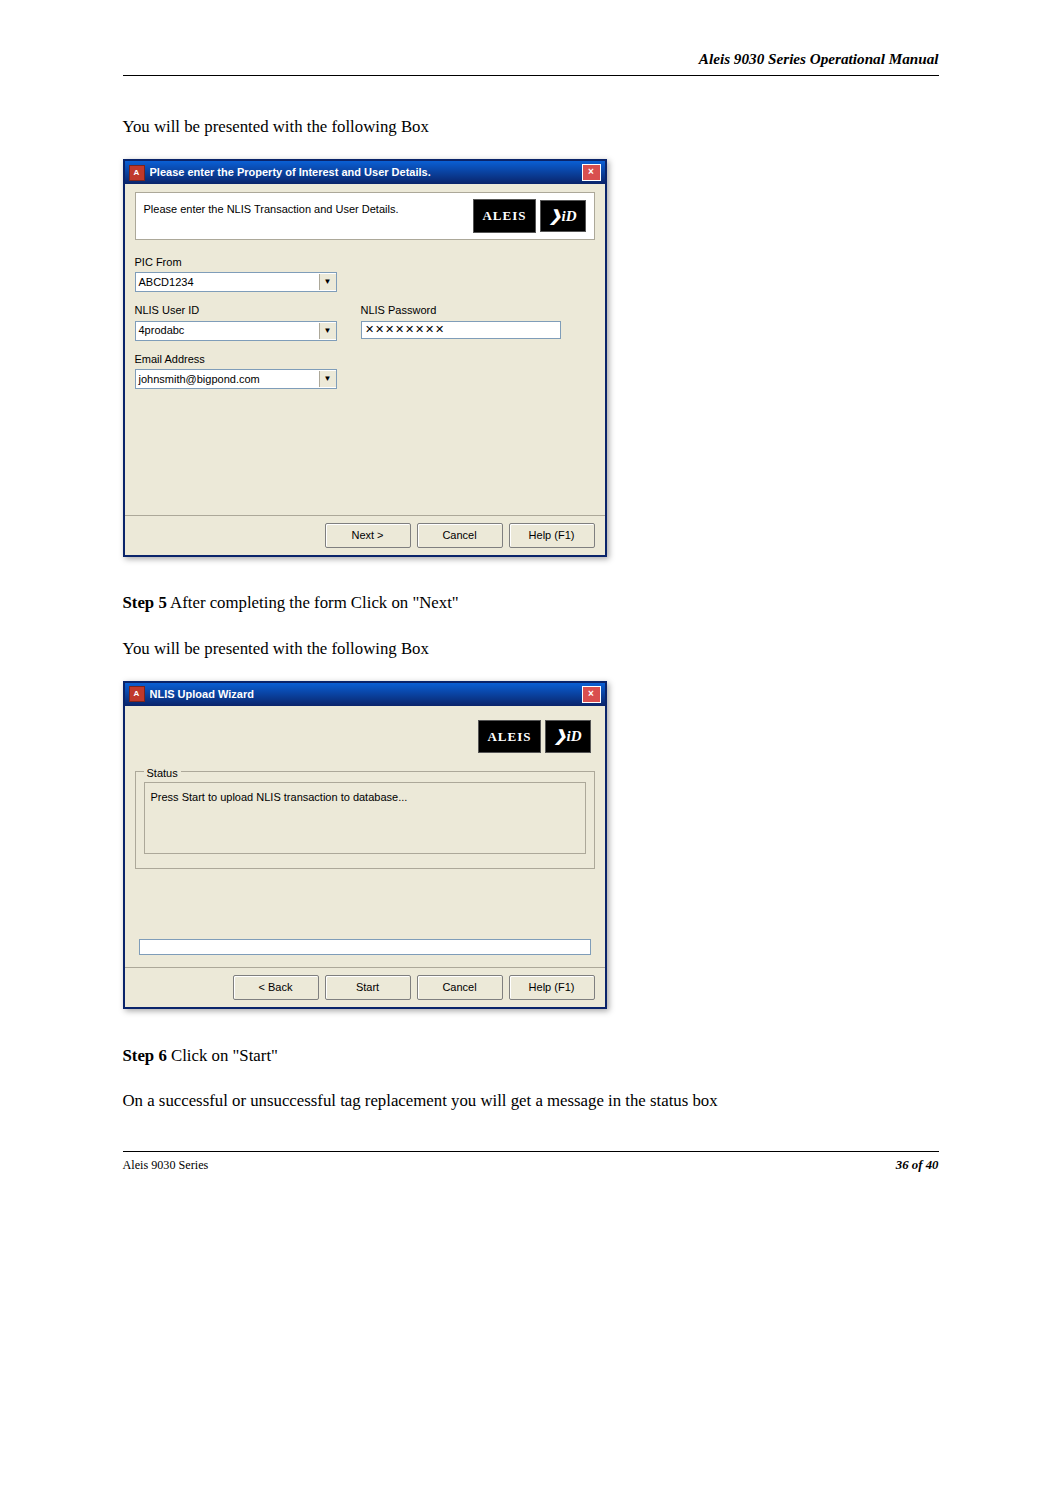Aleis 9030 Series Operational Manual
You will be presented with the following Box
A Please enter the Property of Interest and User Details. ×
Please enter the NLIS Transaction and User Details.
ALEIS ❯iD
PIC From
ABCD1234 ▼
NLIS User ID
4prodabc ▼
NLIS Password
✕✕✕✕✕✕✕✕
Email Address
johnsmith@bigpond.com ▼
Next > Cancel Help (F1)
Step 5 After completing the form Click on "Next"
You will be presented with the following Box
A NLIS Upload Wizard ×
ALEIS ❯iD
Status
Press Start to upload NLIS transaction to database...
< Back Start Cancel Help (F1)
Step 6 Click on "Start"
On a successful or unsuccessful tag replacement you will get a message in the status box
Aleis 9030 Series 36 of 40